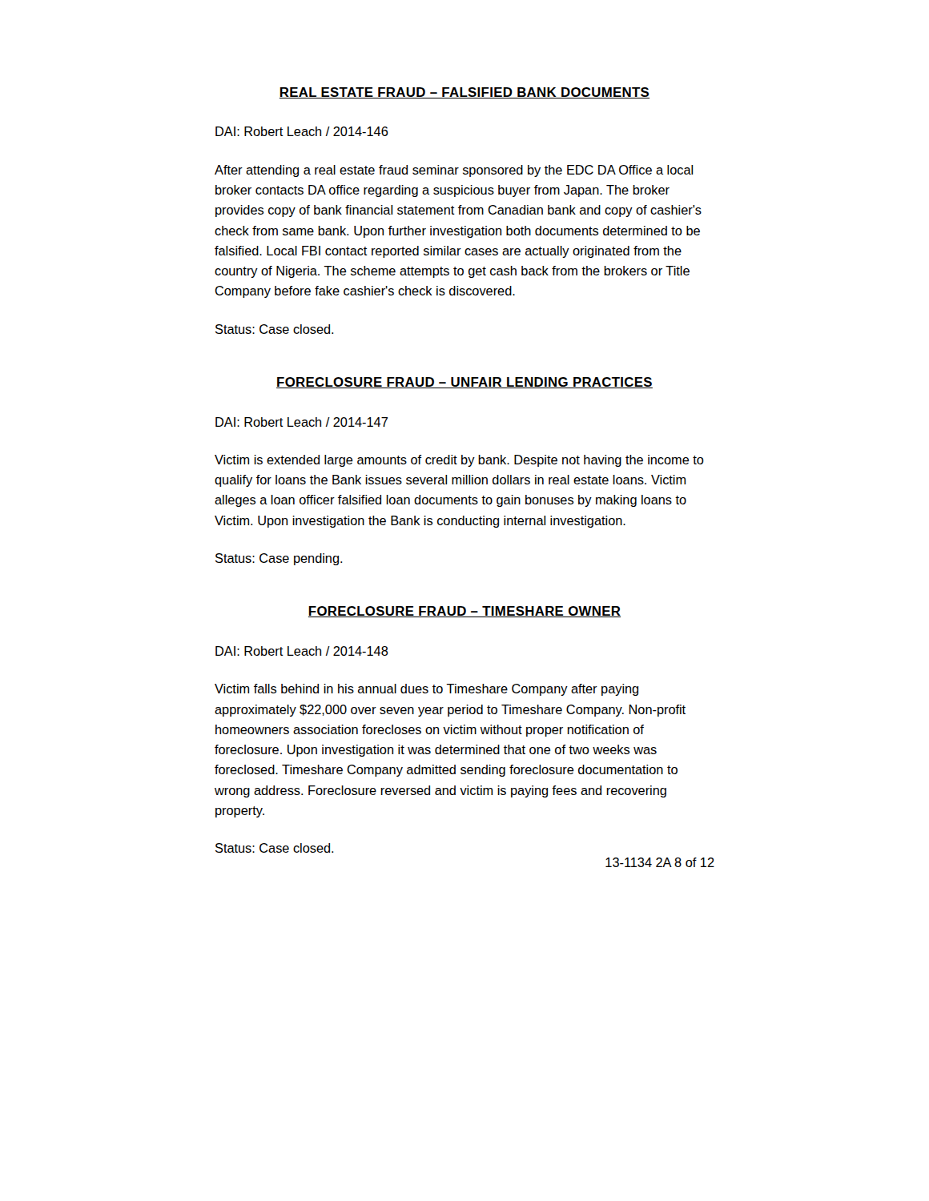REAL ESTATE FRAUD – FALSIFIED BANK DOCUMENTS
DAI: Robert Leach / 2014-146
After attending a real estate fraud seminar sponsored by the EDC DA Office a local broker contacts DA office regarding a suspicious buyer from Japan. The broker provides copy of bank financial statement from Canadian bank and copy of cashier's check from same bank. Upon further investigation both documents determined to be falsified. Local FBI contact reported similar cases are actually originated from the country of Nigeria. The scheme attempts to get cash back from the brokers or Title Company before fake cashier's check is discovered.
Status: Case closed.
FORECLOSURE FRAUD – UNFAIR LENDING PRACTICES
DAI: Robert Leach / 2014-147
Victim is extended large amounts of credit by bank. Despite not having the income to qualify for loans the Bank issues several million dollars in real estate loans. Victim alleges a loan officer falsified loan documents to gain bonuses by making loans to Victim. Upon investigation the Bank is conducting internal investigation.
Status: Case pending.
FORECLOSURE FRAUD – TIMESHARE OWNER
DAI: Robert Leach / 2014-148
Victim falls behind in his annual dues to Timeshare Company after paying approximately $22,000 over seven year period to Timeshare Company. Non-profit homeowners association forecloses on victim without proper notification of foreclosure. Upon investigation it was determined that one of two weeks was foreclosed. Timeshare Company admitted sending foreclosure documentation to wrong address. Foreclosure reversed and victim is paying fees and recovering property.
Status: Case closed.
13-1134 2A 8 of 12